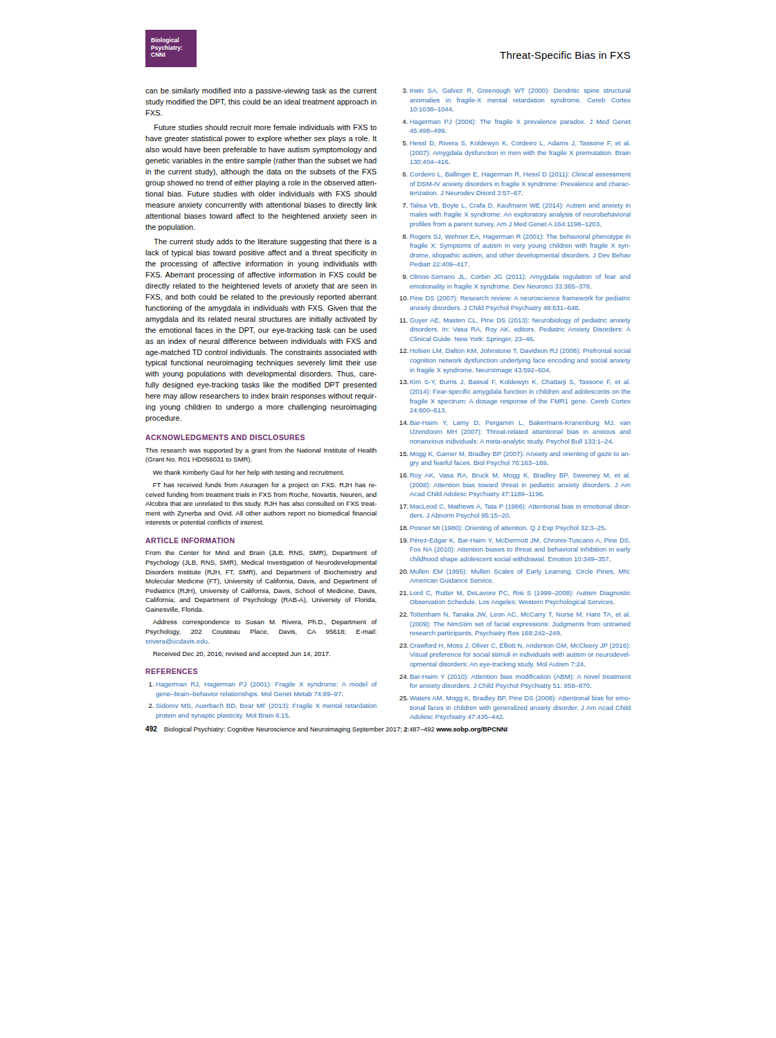Biological Psychiatry: CNNI
Threat-Specific Bias in FXS
can be similarly modified into a passive-viewing task as the current study modified the DPT, this could be an ideal treatment approach in FXS.
Future studies should recruit more female individuals with FXS to have greater statistical power to explore whether sex plays a role. It also would have been preferable to have autism symptomology and genetic variables in the entire sample (rather than the subset we had in the current study), although the data on the subsets of the FXS group showed no trend of either playing a role in the observed attentional bias. Future studies with older individuals with FXS should measure anxiety concurrently with attentional biases to directly link attentional biases toward affect to the heightened anxiety seen in the population.
The current study adds to the literature suggesting that there is a lack of typical bias toward positive affect and a threat specificity in the processing of affective information in young individuals with FXS. Aberrant processing of affective information in FXS could be directly related to the heightened levels of anxiety that are seen in FXS, and both could be related to the previously reported aberrant functioning of the amygdala in individuals with FXS. Given that the amygdala and its related neural structures are initially activated by the emotional faces in the DPT, our eye-tracking task can be used as an index of neural difference between individuals with FXS and age-matched TD control individuals. The constraints associated with typical functional neuroimaging techniques severely limit their use with young populations with developmental disorders. Thus, carefully designed eye-tracking tasks like the modified DPT presented here may allow researchers to index brain responses without requiring young children to undergo a more challenging neuroimaging procedure.
Acknowledgments and Disclosures
This research was supported by a grant from the National Institute of Health (Grant No. R01 HD056031 to SMR).
We thank Kimberly Gaul for her help with testing and recruitment.
FT has received funds from Asuragen for a project on FXS. RJH has received funding from treatment trials in FXS from Roche, Novartis, Neuren, and Alcobra that are unrelated to this study. RJH has also consulted on FXS treatment with Zynerba and Ovid. All other authors report no biomedical financial interests or potential conflicts of interest.
Article Information
From the Center for Mind and Brain (JLB, RNS, SMR), Department of Psychology (JLB, RNS, SMR), Medical Investigation of Neurodevelopmental Disorders Institute (RJH, FT, SMR), and Department of Biochemistry and Molecular Medicine (FT), University of California, Davis, and Department of Pediatrics (RJH), University of California, Davis, School of Medicine, Davis, California; and Department of Psychology (RAB-A), University of Florida, Gainesville, Florida.
Address correspondence to Susan M. Rivera, Ph.D., Department of Psychology, 202 Cousteau Place, Davis, CA 95618; E-mail: srivera@ucdavis.edu.
Received Dec 20, 2016; revised and accepted Jun 14, 2017.
References
Hagerman RJ, Hagerman PJ (2001): Fragile X syndrome: A model of gene–brain–behavior relationships. Mol Genet Metab 74:89–97.
Sidorov MS, Auerbach BD, Bear MF (2013): Fragile X mental retardation protein and synaptic plasticity. Mol Brain 6:15.
Irwin SA, Galvez R, Greenough WT (2000): Dendritic spine structural anomalies in fragile-X mental retardation syndrome. Cereb Cortex 10:1038–1044.
Hagerman PJ (2008): The fragile X prevalence paradox. J Med Genet 45:498–499.
Hessl D, Rivera S, Koldewyn K, Cordeiro L, Adams J, Tassone F, et al. (2007): Amygdala dysfunction in men with the fragile X premutation. Brain 130:404–416.
Cordeiro L, Ballinger E, Hagerman R, Hessl D (2011): Clinical assessment of DSM-IV anxiety disorders in fragile X syndrome: Prevalence and characterization. J Neurodev Disord 3:57–67.
Talisa VB, Boyle L, Crafa D, Kaufmann WE (2014): Autism and anxiety in males with fragile X syndrome: An exploratory analysis of neurobehavioral profiles from a parent survey. Am J Med Genet A 164:1198–1203.
Rogers SJ, Wehner EA, Hagerman R (2001): The behavioral phenotype in fragile X: Symptoms of autism in very young children with fragile X syndrome, idiopathic autism, and other developmental disorders. J Dev Behav Pediatr 22:409–417.
Olmos-Serrano JL, Corbin JG (2011): Amygdala regulation of fear and emotionality in fragile X syndrome. Dev Neurosci 33:365–378.
Pine DS (2007): Research review: A neuroscience framework for pediatric anxiety disorders. J Child Psychol Psychiatry 48:631–648.
Guyer AE, Masten CL, Pine DS (2013): Neurobiology of pediatric anxiety disorders. In: Vasa RA, Roy AK, editors. Pediatric Anxiety Disorders: A Clinical Guide. New York: Springer, 23–46.
Holsen LM, Dalton KM, Johnstone T, Davidson RJ (2008): Prefrontal social cognition network dysfunction underlying face encoding and social anxiety in fragile X syndrome. NeuroImage 43:592–604.
Kim S-Y, Burris J, Bassal F, Koldewyn K, Chattarji S, Tassone F, et al. (2014): Fear-specific amygdala function in children and adolescents on the fragile X spectrum: A dosage response of the FMR1 gene. Cereb Cortex 24:600–613.
Bar-Haim Y, Lamy D, Pergamin L, Bakermans-Kranenburg MJ, van IJzendoorn MH (2007): Threat-related attentional bias in anxious and nonanxious individuals: A meta-analytic study. Psychol Bull 133:1–24.
Mogg K, Garner M, Bradley BP (2007): Anxiety and orienting of gaze to angry and fearful faces. Biol Psychol 76:163–169.
Roy AK, Vasa RA, Bruck M, Mogg K, Bradley BP, Sweeney M, et al. (2008): Attention bias toward threat in pediatric anxiety disorders. J Am Acad Child Adolesc Psychiatry 47:1189–1196.
MacLeod C, Mathews A, Tata P (1986): Attentional bias in emotional disorders. J Abnorm Psychol 95:15–20.
Posner MI (1980): Orienting of attention. Q J Exp Psychol 32:3–25.
Pérez-Edgar K, Bar-Haim Y, McDermott JM, Chronis-Tuscano A, Pine DS, Fox NA (2010): Attention biases to threat and behavioral inhibition in early childhood shape adolescent social withdrawal. Emotion 10:349–357.
Mullen EM (1995): Mullen Scales of Early Learning. Circle Pines, MN: American Guidance Service.
Lord C, Rutter M, DeLavore PC, Risi S (1999–2008): Autism Diagnostic Observation Schedule. Los Angeles: Western Psychological Services.
Tottenham N, Tanaka JW, Leon AC, McCarry T, Nurse M, Hare TA, et al. (2009): The NimStim set of facial expressions: Judgments from untrained research participants. Psychiatry Res 168:242–249.
Crawford H, Moss J, Oliver C, Elliott N, Anderson GM, McCleery JP (2016): Visual preference for social stimuli in individuals with autism or neurodevelopmental disorders: An eye-tracking study. Mol Autism 7:24.
Bar-Haim Y (2010): Attention bias modification (ABM): A novel treatment for anxiety disorders. J Child Psychol Psychiatry 51: 859–870.
Waters AM, Mogg K, Bradley BP, Pine DS (2008): Attentional bias for emotional faces in children with generalized anxiety disorder. J Am Acad Child Adolesc Psychiatry 47:435–442.
492 Biological Psychiatry: Cognitive Neuroscience and Neuroimaging September 2017; 2:487–492 www.sobp.org/BPCNNI